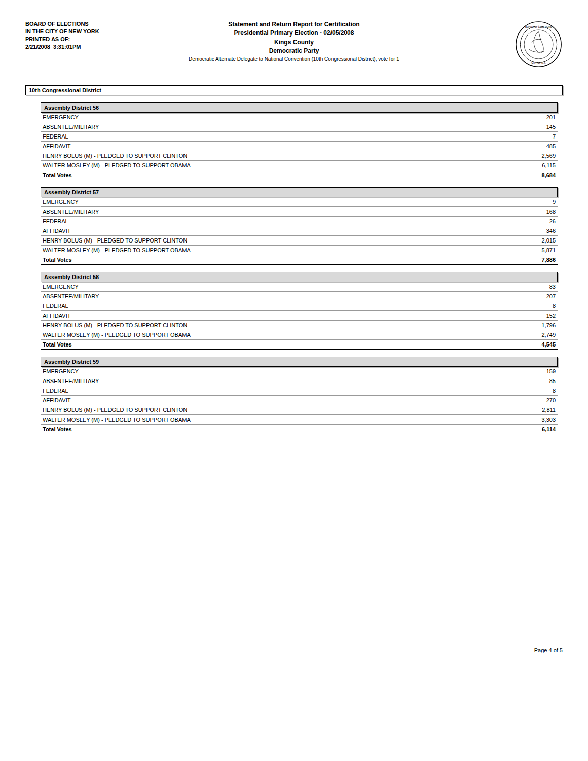BOARD OF ELECTIONS
IN THE CITY OF NEW YORK
PRINTED AS OF:
2/21/2008 3:31:01PM
Statement and Return Report for Certification
Presidential Primary Election - 02/05/2008
Kings County
Democratic Party
Democratic Alternate Delegate to National Convention (10th Congressional District), vote for 1
BOARD OF ELECTIONS CITY OF N.Y.
10th Congressional District
Assembly District 56
| EMERGENCY | 201 |
| ABSENTEE/MILITARY | 145 |
| FEDERAL | 7 |
| AFFIDAVIT | 485 |
| HENRY BOLUS (M) - PLEDGED TO SUPPORT CLINTON | 2,569 |
| WALTER MOSLEY (M) - PLEDGED TO SUPPORT OBAMA | 6,115 |
| Total Votes | 8,684 |
Assembly District 57
| EMERGENCY | 9 |
| ABSENTEE/MILITARY | 168 |
| FEDERAL | 26 |
| AFFIDAVIT | 346 |
| HENRY BOLUS (M) - PLEDGED TO SUPPORT CLINTON | 2,015 |
| WALTER MOSLEY (M) - PLEDGED TO SUPPORT OBAMA | 5,871 |
| Total Votes | 7,886 |
Assembly District 58
| EMERGENCY | 83 |
| ABSENTEE/MILITARY | 207 |
| FEDERAL | 8 |
| AFFIDAVIT | 152 |
| HENRY BOLUS (M) - PLEDGED TO SUPPORT CLINTON | 1,796 |
| WALTER MOSLEY (M) - PLEDGED TO SUPPORT OBAMA | 2,749 |
| Total Votes | 4,545 |
Assembly District 59
| EMERGENCY | 159 |
| ABSENTEE/MILITARY | 85 |
| FEDERAL | 8 |
| AFFIDAVIT | 270 |
| HENRY BOLUS (M) - PLEDGED TO SUPPORT CLINTON | 2,811 |
| WALTER MOSLEY (M) - PLEDGED TO SUPPORT OBAMA | 3,303 |
| Total Votes | 6,114 |
Page 4 of 5